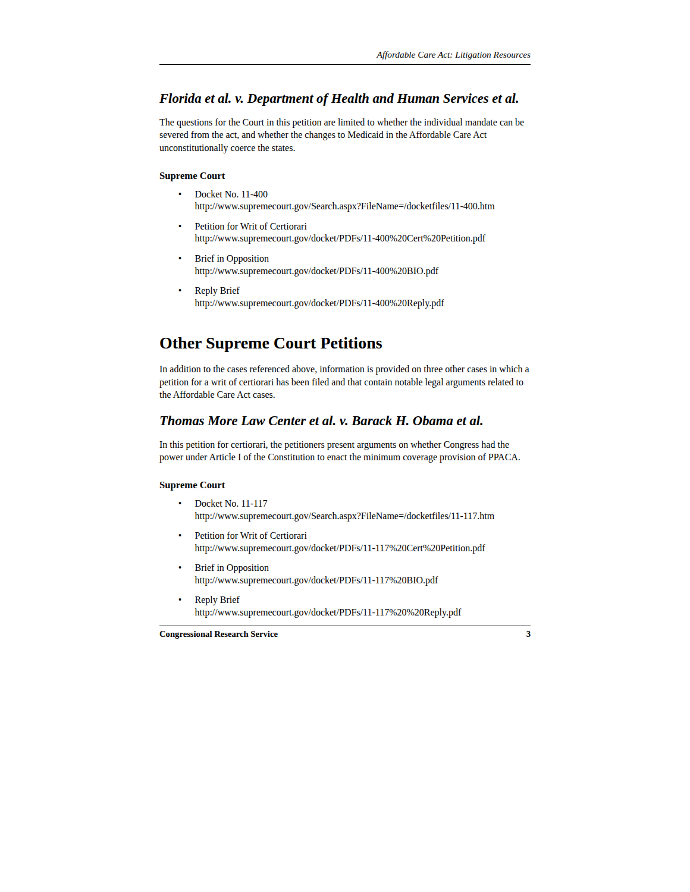Affordable Care Act: Litigation Resources
Florida et al. v. Department of Health and Human Services et al.
The questions for the Court in this petition are limited to whether the individual mandate can be severed from the act, and whether the changes to Medicaid in the Affordable Care Act unconstitutionally coerce the states.
Supreme Court
Docket No. 11-400http://www.supremecourt.gov/Search.aspx?FileName=/docketfiles/11-400.htm
Petition for Writ of Certiorarihttp://www.supremecourt.gov/docket/PDFs/11-400%20Cert%20Petition.pdf
Brief in Oppositionhttp://www.supremecourt.gov/docket/PDFs/11-400%20BIO.pdf
Reply Briefhttp://www.supremecourt.gov/docket/PDFs/11-400%20Reply.pdf
Other Supreme Court Petitions
In addition to the cases referenced above, information is provided on three other cases in which a petition for a writ of certiorari has been filed and that contain notable legal arguments related to the Affordable Care Act cases.
Thomas More Law Center et al. v. Barack H. Obama et al.
In this petition for certiorari, the petitioners present arguments on whether Congress had the power under Article I of the Constitution to enact the minimum coverage provision of PPACA.
Supreme Court
Docket No. 11-117http://www.supremecourt.gov/Search.aspx?FileName=/docketfiles/11-117.htm
Petition for Writ of Certiorarihttp://www.supremecourt.gov/docket/PDFs/11-117%20Cert%20Petition.pdf
Brief in Oppositionhttp://www.supremecourt.gov/docket/PDFs/11-117%20BIO.pdf
Reply Briefhttp://www.supremecourt.gov/docket/PDFs/11-117%20%20Reply.pdf
Congressional Research Service 3